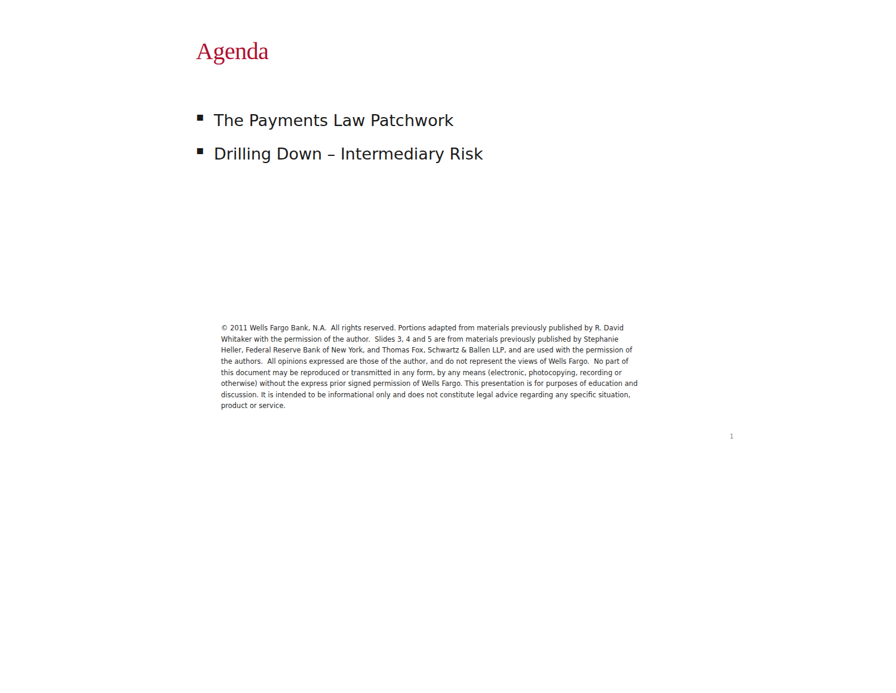Agenda
The Payments Law Patchwork
Drilling Down – Intermediary Risk
© 2011 Wells Fargo Bank, N.A. All rights reserved. Portions adapted from materials previously published by R. David Whitaker with the permission of the author. Slides 3, 4 and 5 are from materials previously published by Stephanie Heller, Federal Reserve Bank of New York, and Thomas Fox, Schwartz & Ballen LLP, and are used with the permission of the authors. All opinions expressed are those of the author, and do not represent the views of Wells Fargo. No part of this document may be reproduced or transmitted in any form, by any means (electronic, photocopying, recording or otherwise) without the express prior signed permission of Wells Fargo. This presentation is for purposes of education and discussion. It is intended to be informational only and does not constitute legal advice regarding any specific situation, product or service.
1